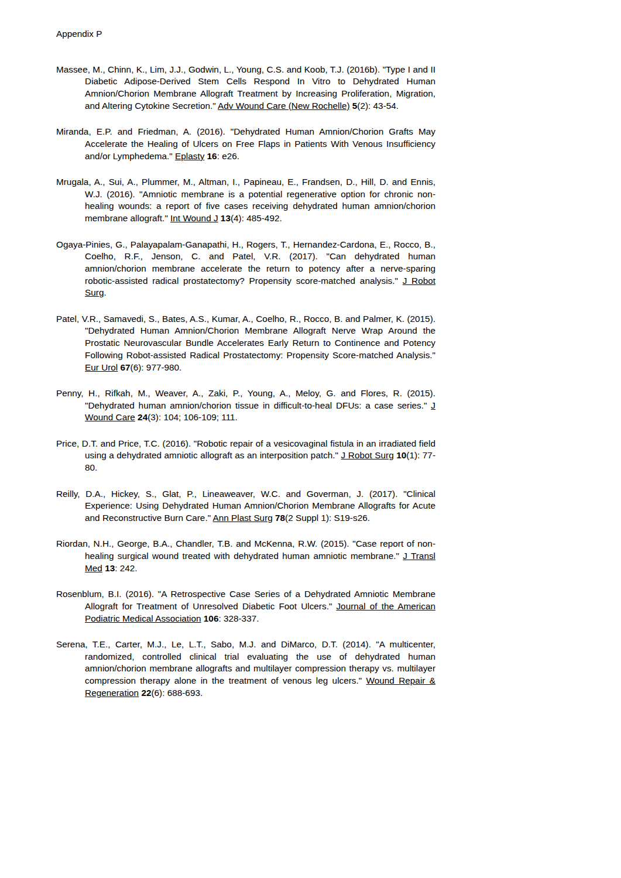Appendix P
Massee, M., Chinn, K., Lim, J.J., Godwin, L., Young, C.S. and Koob, T.J. (2016b). "Type I and II Diabetic Adipose-Derived Stem Cells Respond In Vitro to Dehydrated Human Amnion/Chorion Membrane Allograft Treatment by Increasing Proliferation, Migration, and Altering Cytokine Secretion." Adv Wound Care (New Rochelle) 5(2): 43-54.
Miranda, E.P. and Friedman, A. (2016). "Dehydrated Human Amnion/Chorion Grafts May Accelerate the Healing of Ulcers on Free Flaps in Patients With Venous Insufficiency and/or Lymphedema." Eplasty 16: e26.
Mrugala, A., Sui, A., Plummer, M., Altman, I., Papineau, E., Frandsen, D., Hill, D. and Ennis, W.J. (2016). "Amniotic membrane is a potential regenerative option for chronic non-healing wounds: a report of five cases receiving dehydrated human amnion/chorion membrane allograft." Int Wound J 13(4): 485-492.
Ogaya-Pinies, G., Palayapalam-Ganapathi, H., Rogers, T., Hernandez-Cardona, E., Rocco, B., Coelho, R.F., Jenson, C. and Patel, V.R. (2017). "Can dehydrated human amnion/chorion membrane accelerate the return to potency after a nerve-sparing robotic-assisted radical prostatectomy? Propensity score-matched analysis." J Robot Surg.
Patel, V.R., Samavedi, S., Bates, A.S., Kumar, A., Coelho, R., Rocco, B. and Palmer, K. (2015). "Dehydrated Human Amnion/Chorion Membrane Allograft Nerve Wrap Around the Prostatic Neurovascular Bundle Accelerates Early Return to Continence and Potency Following Robot-assisted Radical Prostatectomy: Propensity Score-matched Analysis." Eur Urol 67(6): 977-980.
Penny, H., Rifkah, M., Weaver, A., Zaki, P., Young, A., Meloy, G. and Flores, R. (2015). "Dehydrated human amnion/chorion tissue in difficult-to-heal DFUs: a case series." J Wound Care 24(3): 104; 106-109; 111.
Price, D.T. and Price, T.C. (2016). "Robotic repair of a vesicovaginal fistula in an irradiated field using a dehydrated amniotic allograft as an interposition patch." J Robot Surg 10(1): 77-80.
Reilly, D.A., Hickey, S., Glat, P., Lineaweaver, W.C. and Goverman, J. (2017). "Clinical Experience: Using Dehydrated Human Amnion/Chorion Membrane Allografts for Acute and Reconstructive Burn Care." Ann Plast Surg 78(2 Suppl 1): S19-s26.
Riordan, N.H., George, B.A., Chandler, T.B. and McKenna, R.W. (2015). "Case report of non-healing surgical wound treated with dehydrated human amniotic membrane." J Transl Med 13: 242.
Rosenblum, B.I. (2016). "A Retrospective Case Series of a Dehydrated Amniotic Membrane Allograft for Treatment of Unresolved Diabetic Foot Ulcers." Journal of the American Podiatric Medical Association 106: 328-337.
Serena, T.E., Carter, M.J., Le, L.T., Sabo, M.J. and DiMarco, D.T. (2014). "A multicenter, randomized, controlled clinical trial evaluating the use of dehydrated human amnion/chorion membrane allografts and multilayer compression therapy vs. multilayer compression therapy alone in the treatment of venous leg ulcers." Wound Repair & Regeneration 22(6): 688-693.